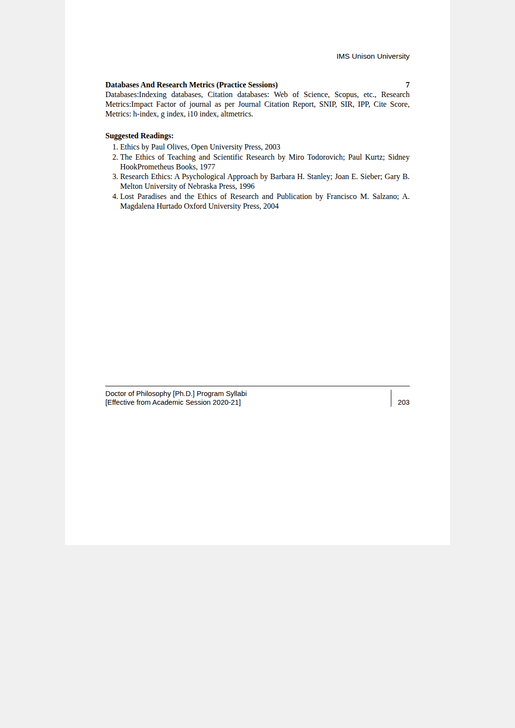IMS Unison University
Databases And Research Metrics (Practice Sessions)
7
Databases:Indexing databases, Citation databases: Web of Science, Scopus, etc., Research Metrics:Impact Factor of journal as per Journal Citation Report, SNIP, SIR, IPP, Cite Score, Metrics: h-index, g index, i10 index, altmetrics.
Suggested Readings:
Ethics by Paul Olives, Open University Press, 2003
The Ethics of Teaching and Scientific Research by Miro Todorovich; Paul Kurtz; Sidney HookPrometheus Books, 1977
Research Ethics: A Psychological Approach by Barbara H. Stanley; Joan E. Sieber; Gary B. Melton University of Nebraska Press, 1996
Lost Paradises and the Ethics of Research and Publication by Francisco M. Salzano; A. Magdalena Hurtado Oxford University Press, 2004
Doctor of Philosophy [Ph.D.] Program Syllabi
[Effective from Academic Session 2020-21]
203